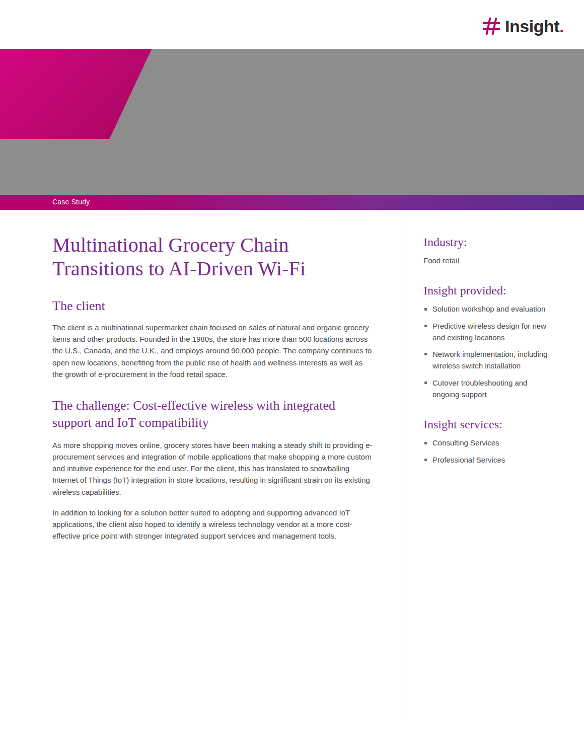Insight.
Case Study
Multinational Grocery Chain
Transitions to AI-Driven Wi-Fi
The client
The client is a multinational supermarket chain focused on sales of natural and organic grocery items and other products. Founded in the 1980s, the store has more than 500 locations across the U.S., Canada, and the U.K., and employs around 90,000 people. The company continues to open new locations, benefiting from the public rise of health and wellness interests as well as the growth of e-procurement in the food retail space.
The challenge: Cost-effective wireless with integrated support and IoT compatibility
As more shopping moves online, grocery stores have been making a steady shift to providing e-procurement services and integration of mobile applications that make shopping a more custom and intuitive experience for the end user. For the client, this has translated to snowballing Internet of Things (IoT) integration in store locations, resulting in significant strain on its existing wireless capabilities.
In addition to looking for a solution better suited to adopting and supporting advanced IoT applications, the client also hoped to identify a wireless technology vendor at a more cost-effective price point with stronger integrated support services and management tools.
Industry:
Food retail
Insight provided:
Solution workshop and evaluation
Predictive wireless design for new and existing locations
Network implementation, including wireless switch installation
Cutover troubleshooting and ongoing support
Insight services:
Consulting Services
Professional Services